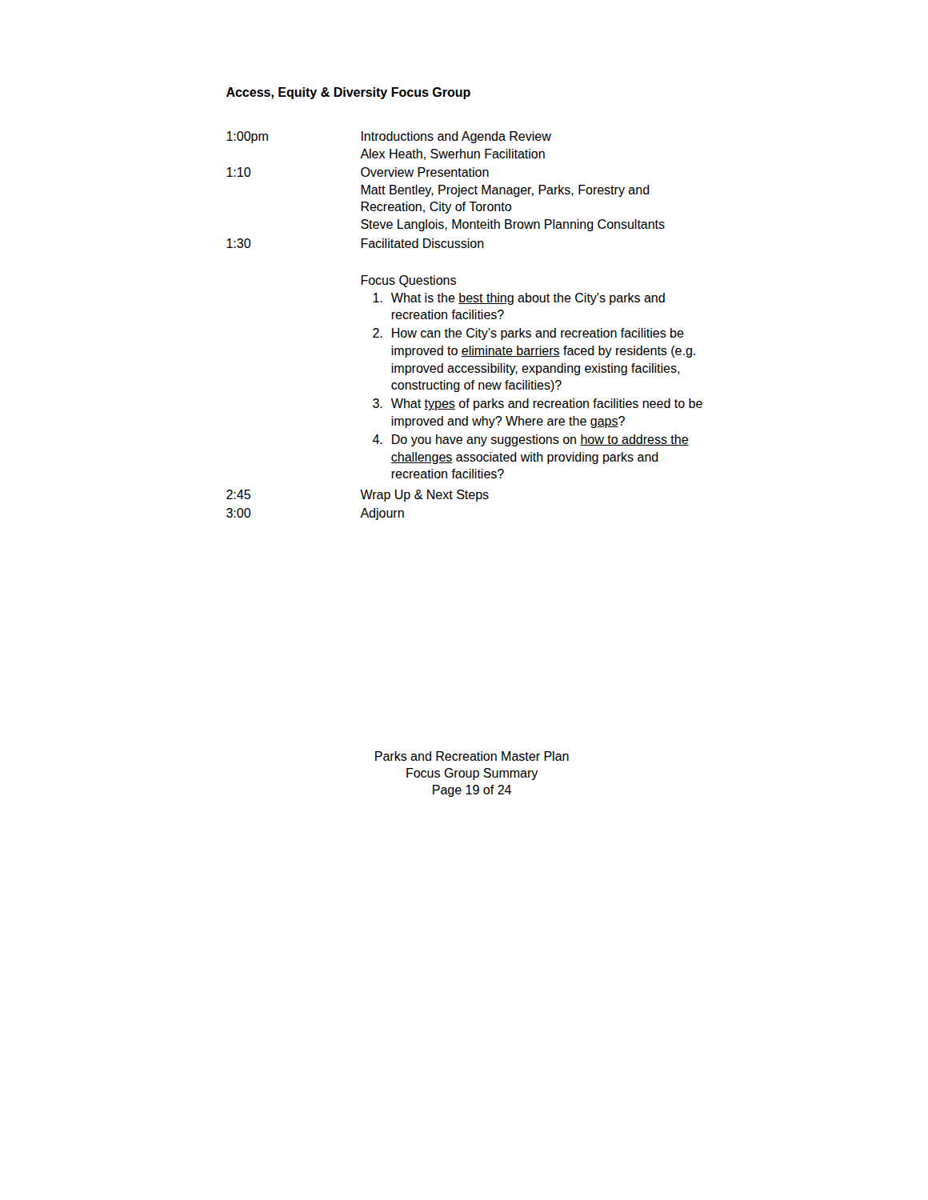Access, Equity & Diversity Focus Group
| 1:00pm | Introductions and Agenda Review Alex Heath, Swerhun Facilitation |
| 1:10 | Overview Presentation Matt Bentley, Project Manager, Parks, Forestry and Recreation, City of Toronto Steve Langlois, Monteith Brown Planning Consultants |
| 1:30 | Facilitated Discussion Focus Questions What is the best thing about the City's parks and recreation facilities? How can the City’s parks and recreation facilities be improved to eliminate barriers faced by residents (e.g. improved accessibility, expanding existing facilities, constructing of new facilities)? What types of parks and recreation facilities need to be improved and why? Where are the gaps ? Do you have any suggestions on how to address the challenges associated with providing parks and recreation facilities? |
| 2:45 | Wrap Up & Next Steps |
| 3:00 | Adjourn |
Parks and Recreation Master Plan
Focus Group Summary
Page 19 of 24